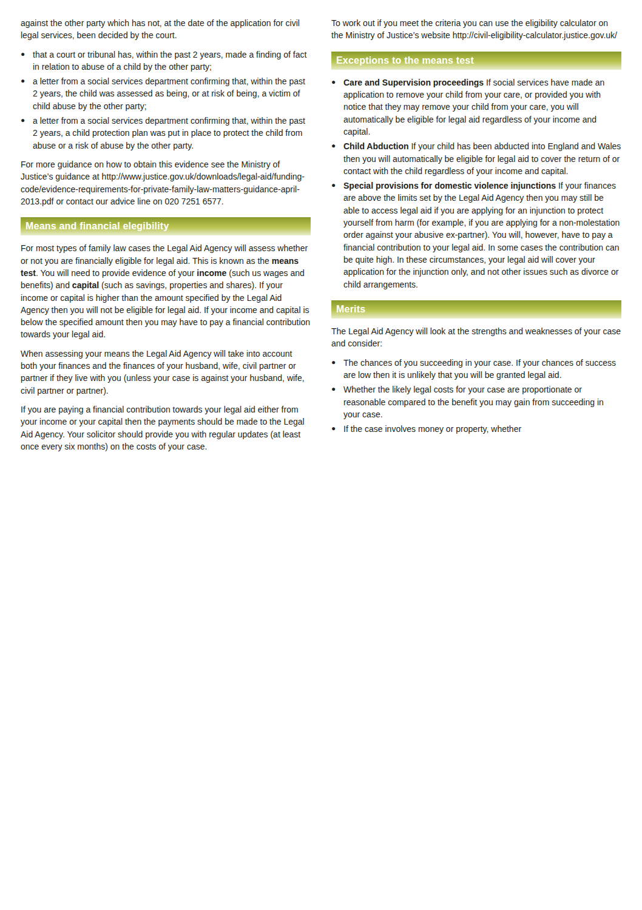against the other party which has not, at the date of the application for civil legal services, been decided by the court.
that a court or tribunal has, within the past 2 years, made a finding of fact in relation to abuse of a child by the other party;
a letter from a social services department confirming that, within the past 2 years, the child was assessed as being, or at risk of being, a victim of child abuse by the other party;
a letter from a social services department confirming that, within the past 2 years, a child protection plan was put in place to protect the child from abuse or a risk of abuse by the other party.
For more guidance on how to obtain this evidence see the Ministry of Justice’s guidance at http://www.justice.gov.uk/downloads/legal-aid/funding-code/evidence-requirements-for-private-family-law-matters-guidance-april-2013.pdf or contact our advice line on 020 7251 6577.
Means and financial elegibility
For most types of family law cases the Legal Aid Agency will assess whether or not you are financially eligible for legal aid. This is known as the means test. You will need to provide evidence of your income (such us wages and benefits) and capital (such as savings, properties and shares). If your income or capital is higher than the amount specified by the Legal Aid Agency then you will not be eligible for legal aid. If your income and capital is below the specified amount then you may have to pay a financial contribution towards your legal aid.
When assessing your means the Legal Aid Agency will take into account both your finances and the finances of your husband, wife, civil partner or partner if they live with you (unless your case is against your husband, wife, civil partner or partner).
If you are paying a financial contribution towards your legal aid either from your income or your capital then the payments should be made to the Legal Aid Agency. Your solicitor should provide you with regular updates (at least once every six months) on the costs of your case.
To work out if you meet the criteria you can use the eligibility calculator on the Ministry of Justice’s website http://civil-eligibility-calculator.justice.gov.uk/
Exceptions to the means test
Care and Supervision proceedings If social services have made an application to remove your child from your care, or provided you with notice that they may remove your child from your care, you will automatically be eligible for legal aid regardless of your income and capital.
Child Abduction If your child has been abducted into England and Wales then you will automatically be eligible for legal aid to cover the return of or contact with the child regardless of your income and capital.
Special provisions for domestic violence injunctions If your finances are above the limits set by the Legal Aid Agency then you may still be able to access legal aid if you are applying for an injunction to protect yourself from harm (for example, if you are applying for a non-molestation order against your abusive ex-partner). You will, however, have to pay a financial contribution to your legal aid. In some cases the contribution can be quite high. In these circumstances, your legal aid will cover your application for the injunction only, and not other issues such as divorce or child arrangements.
Merits
The Legal Aid Agency will look at the strengths and weaknesses of your case and consider:
The chances of you succeeding in your case. If your chances of success are low then it is unlikely that you will be granted legal aid.
Whether the likely legal costs for your case are proportionate or reasonable compared to the benefit you may gain from succeeding in your case.
If the case involves money or property, whether